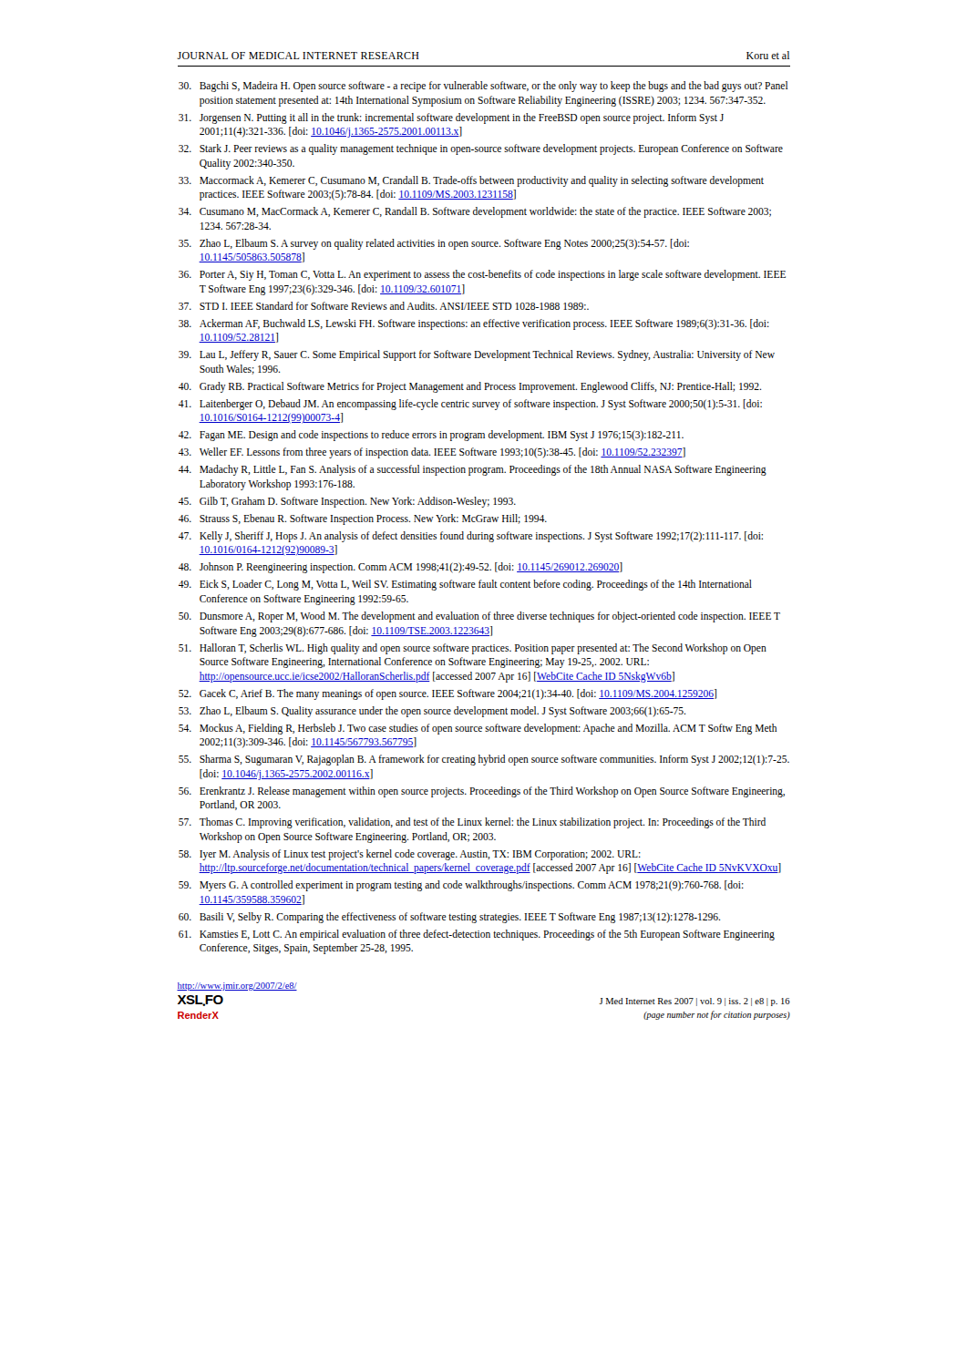JOURNAL OF MEDICAL INTERNET RESEARCH
Koru et al
30. Bagchi S, Madeira H. Open source software - a recipe for vulnerable software, or the only way to keep the bugs and the bad guys out? Panel position statement presented at: 14th International Symposium on Software Reliability Engineering (ISSRE) 2003; 1234. 567:347-352.
31. Jorgensen N. Putting it all in the trunk: incremental software development in the FreeBSD open source project. Inform Syst J 2001;11(4):321-336. [doi: 10.1046/j.1365-2575.2001.00113.x]
32. Stark J. Peer reviews as a quality management technique in open-source software development projects. European Conference on Software Quality 2002:340-350.
33. Maccormack A, Kemerer C, Cusumano M, Crandall B. Trade-offs between productivity and quality in selecting software development practices. IEEE Software 2003;(5):78-84. [doi: 10.1109/MS.2003.1231158]
34. Cusumano M, MacCormack A, Kemerer C, Randall B. Software development worldwide: the state of the practice. IEEE Software 2003; 1234. 567:28-34.
35. Zhao L, Elbaum S. A survey on quality related activities in open source. Software Eng Notes 2000;25(3):54-57. [doi: 10.1145/505863.505878]
36. Porter A, Siy H, Toman C, Votta L. An experiment to assess the cost-benefits of code inspections in large scale software development. IEEE T Software Eng 1997;23(6):329-346. [doi: 10.1109/32.601071]
37. STD I. IEEE Standard for Software Reviews and Audits. ANSI/IEEE STD 1028-1988 1989:.
38. Ackerman AF, Buchwald LS, Lewski FH. Software inspections: an effective verification process. IEEE Software 1989;6(3):31-36. [doi: 10.1109/52.28121]
39. Lau L, Jeffery R, Sauer C. Some Empirical Support for Software Development Technical Reviews. Sydney, Australia: University of New South Wales; 1996.
40. Grady RB. Practical Software Metrics for Project Management and Process Improvement. Englewood Cliffs, NJ: Prentice-Hall; 1992.
41. Laitenberger O, Debaud JM. An encompassing life-cycle centric survey of software inspection. J Syst Software 2000;50(1):5-31. [doi: 10.1016/S0164-1212(99)00073-4]
42. Fagan ME. Design and code inspections to reduce errors in program development. IBM Syst J 1976;15(3):182-211.
43. Weller EF. Lessons from three years of inspection data. IEEE Software 1993;10(5):38-45. [doi: 10.1109/52.232397]
44. Madachy R, Little L, Fan S. Analysis of a successful inspection program. Proceedings of the 18th Annual NASA Software Engineering Laboratory Workshop 1993:176-188.
45. Gilb T, Graham D. Software Inspection. New York: Addison-Wesley; 1993.
46. Strauss S, Ebenau R. Software Inspection Process. New York: McGraw Hill; 1994.
47. Kelly J, Sheriff J, Hops J. An analysis of defect densities found during software inspections. J Syst Software 1992;17(2):111-117. [doi: 10.1016/0164-1212(92)90089-3]
48. Johnson P. Reengineering inspection. Comm ACM 1998;41(2):49-52. [doi: 10.1145/269012.269020]
49. Eick S, Loader C, Long M, Votta L, Weil SV. Estimating software fault content before coding. Proceedings of the 14th International Conference on Software Engineering 1992:59-65.
50. Dunsmore A, Roper M, Wood M. The development and evaluation of three diverse techniques for object-oriented code inspection. IEEE T Software Eng 2003;29(8):677-686. [doi: 10.1109/TSE.2003.1223643]
51. Halloran T, Scherlis WL. High quality and open source software practices. Position paper presented at: The Second Workshop on Open Source Software Engineering, International Conference on Software Engineering; May 19-25,. 2002. URL: http://opensource.ucc.ie/icse2002/HalloranScherlis.pdf [accessed 2007 Apr 16] [WebCite Cache ID 5NskgWv6b]
52. Gacek C, Arief B. The many meanings of open source. IEEE Software 2004;21(1):34-40. [doi: 10.1109/MS.2004.1259206]
53. Zhao L, Elbaum S. Quality assurance under the open source development model. J Syst Software 2003;66(1):65-75.
54. Mockus A, Fielding R, Herbsleb J. Two case studies of open source software development: Apache and Mozilla. ACM T Softw Eng Meth 2002;11(3):309-346. [doi: 10.1145/567793.567795]
55. Sharma S, Sugumaran V, Rajagoplan B. A framework for creating hybrid open source software communities. Inform Syst J 2002;12(1):7-25. [doi: 10.1046/j.1365-2575.2002.00116.x]
56. Erenkrantz J. Release management within open source projects. Proceedings of the Third Workshop on Open Source Software Engineering, Portland, OR 2003.
57. Thomas C. Improving verification, validation, and test of the Linux kernel: the Linux stabilization project. In: Proceedings of the Third Workshop on Open Source Software Engineering. Portland, OR; 2003.
58. Iyer M. Analysis of Linux test project's kernel code coverage. Austin, TX: IBM Corporation; 2002. URL: http://ltp.sourceforge.net/documentation/technical_papers/kernel_coverage.pdf [accessed 2007 Apr 16] [WebCite Cache ID 5NvKVXOxu]
59. Myers G. A controlled experiment in program testing and code walkthroughs/inspections. Comm ACM 1978;21(9):760-768. [doi: 10.1145/359588.359602]
60. Basili V, Selby R. Comparing the effectiveness of software testing strategies. IEEE T Software Eng 1987;13(12):1278-1296.
61. Kamsties E, Lott C. An empirical evaluation of three defect-detection techniques. Proceedings of the 5th European Software Engineering Conference, Sitges, Spain, September 25-28, 1995.
http://www.jmir.org/2007/2/e8/
XSL•FO
RenderX
J Med Internet Res 2007 | vol. 9 | iss. 2 | e8 | p. 16
(page number not for citation purposes)